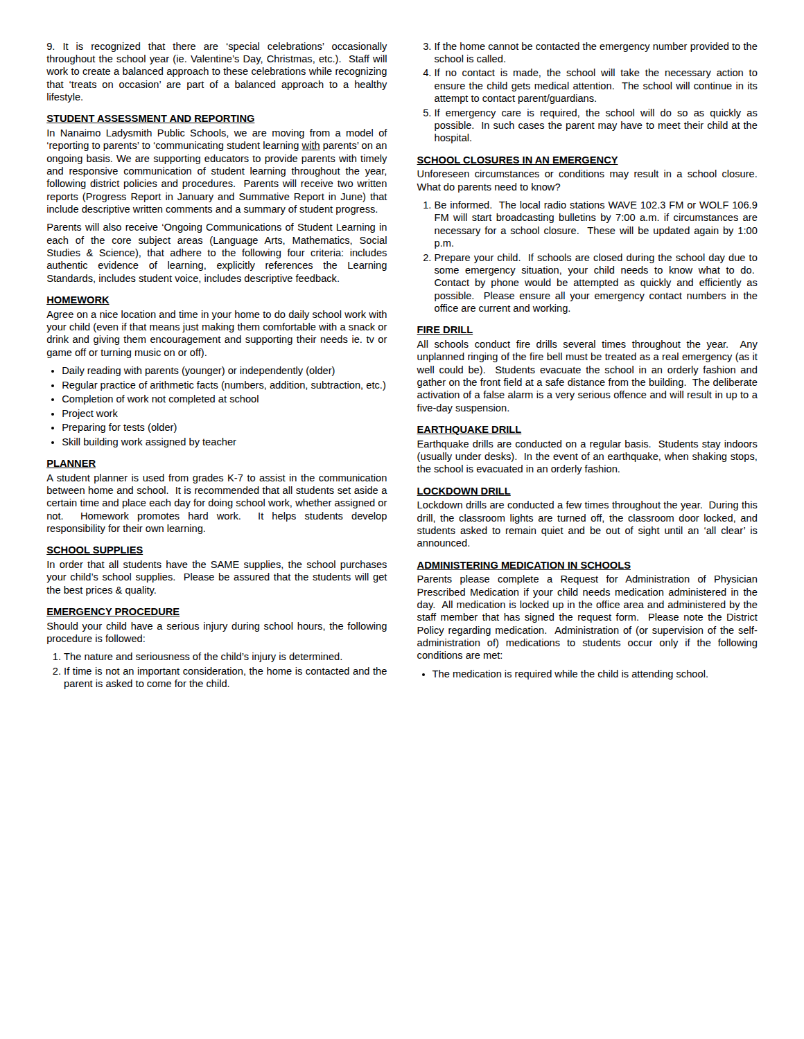9. It is recognized that there are ‘special celebrations’ occasionally throughout the school year (ie. Valentine’s Day, Christmas, etc.). Staff will work to create a balanced approach to these celebrations while recognizing that ‘treats on occasion’ are part of a balanced approach to a healthy lifestyle.
STUDENT ASSESSMENT AND REPORTING
In Nanaimo Ladysmith Public Schools, we are moving from a model of ‘reporting to parents’ to ‘communicating student learning with parents’ on an ongoing basis. We are supporting educators to provide parents with timely and responsive communication of student learning throughout the year, following district policies and procedures. Parents will receive two written reports (Progress Report in January and Summative Report in June) that include descriptive written comments and a summary of student progress.
Parents will also receive ‘Ongoing Communications of Student Learning in each of the core subject areas (Language Arts, Mathematics, Social Studies & Science), that adhere to the following four criteria: includes authentic evidence of learning, explicitly references the Learning Standards, includes student voice, includes descriptive feedback.
HOMEWORK
Agree on a nice location and time in your home to do daily school work with your child (even if that means just making them comfortable with a snack or drink and giving them encouragement and supporting their needs ie. tv or game off or turning music on or off).
Daily reading with parents (younger) or independently (older)
Regular practice of arithmetic facts (numbers, addition, subtraction, etc.)
Completion of work not completed at school
Project work
Preparing for tests (older)
Skill building work assigned by teacher
PLANNER
A student planner is used from grades K-7 to assist in the communication between home and school. It is recommended that all students set aside a certain time and place each day for doing school work, whether assigned or not. Homework promotes hard work. It helps students develop responsibility for their own learning.
SCHOOL SUPPLIES
In order that all students have the SAME supplies, the school purchases your child’s school supplies. Please be assured that the students will get the best prices & quality.
EMERGENCY PROCEDURE
Should your child have a serious injury during school hours, the following procedure is followed:
The nature and seriousness of the child’s injury is determined.
If time is not an important consideration, the home is contacted and the parent is asked to come for the child.
If the home cannot be contacted the emergency number provided to the school is called.
If no contact is made, the school will take the necessary action to ensure the child gets medical attention. The school will continue in its attempt to contact parent/guardians.
If emergency care is required, the school will do so as quickly as possible. In such cases the parent may have to meet their child at the hospital.
SCHOOL CLOSURES IN AN EMERGENCY
Unforeseen circumstances or conditions may result in a school closure. What do parents need to know?
Be informed. The local radio stations WAVE 102.3 FM or WOLF 106.9 FM will start broadcasting bulletins by 7:00 a.m. if circumstances are necessary for a school closure. These will be updated again by 1:00 p.m.
Prepare your child. If schools are closed during the school day due to some emergency situation, your child needs to know what to do. Contact by phone would be attempted as quickly and efficiently as possible. Please ensure all your emergency contact numbers in the office are current and working.
FIRE DRILL
All schools conduct fire drills several times throughout the year. Any unplanned ringing of the fire bell must be treated as a real emergency (as it well could be). Students evacuate the school in an orderly fashion and gather on the front field at a safe distance from the building. The deliberate activation of a false alarm is a very serious offence and will result in up to a five-day suspension.
EARTHQUAKE DRILL
Earthquake drills are conducted on a regular basis. Students stay indoors (usually under desks). In the event of an earthquake, when shaking stops, the school is evacuated in an orderly fashion.
LOCKDOWN DRILL
Lockdown drills are conducted a few times throughout the year. During this drill, the classroom lights are turned off, the classroom door locked, and students asked to remain quiet and be out of sight until an ‘all clear’ is announced.
ADMINISTERING MEDICATION IN SCHOOLS
Parents please complete a Request for Administration of Physician Prescribed Medication if your child needs medication administered in the day. All medication is locked up in the office area and administered by the staff member that has signed the request form. Please note the District Policy regarding medication. Administration of (or supervision of the self-administration of) medications to students occur only if the following conditions are met:
The medication is required while the child is attending school.